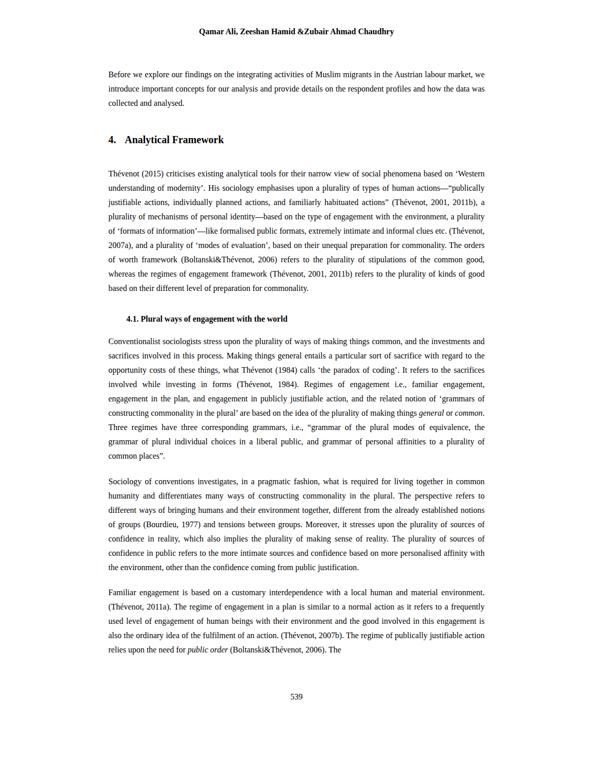Qamar Ali, Zeeshan Hamid &Zubair Ahmad Chaudhry
Before we explore our findings on the integrating activities of Muslim migrants in the Austrian labour market, we introduce important concepts for our analysis and provide details on the respondent profiles and how the data was collected and analysed.
4. Analytical Framework
Thévenot (2015) criticises existing analytical tools for their narrow view of social phenomena based on ‘Western understanding of modernity’. His sociology emphasises upon a plurality of types of human actions—“publically justifiable actions, individually planned actions, and familiarly habituated actions” (Thévenot, 2001, 2011b), a plurality of mechanisms of personal identity—based on the type of engagement with the environment, a plurality of ‘formats of information’—like formalised public formats, extremely intimate and informal clues etc. (Thévenot, 2007a), and a plurality of ‘modes of evaluation’, based on their unequal preparation for commonality. The orders of worth framework (Boltanski&Thévenot, 2006) refers to the plurality of stipulations of the common good, whereas the regimes of engagement framework (Thévenot, 2001, 2011b) refers to the plurality of kinds of good based on their different level of preparation for commonality.
4.1. Plural ways of engagement with the world
Conventionalist sociologists stress upon the plurality of ways of making things common, and the investments and sacrifices involved in this process. Making things general entails a particular sort of sacrifice with regard to the opportunity costs of these things, what Thévenot (1984) calls ‘the paradox of coding’. It refers to the sacrifices involved while investing in forms (Thévenot, 1984). Regimes of engagement i.e., familiar engagement, engagement in the plan, and engagement in publicly justifiable action, and the related notion of ‘grammars of constructing commonality in the plural’ are based on the idea of the plurality of making things general or common. Three regimes have three corresponding grammars, i.e., “grammar of the plural modes of equivalence, the grammar of plural individual choices in a liberal public, and grammar of personal affinities to a plurality of common places”.
Sociology of conventions investigates, in a pragmatic fashion, what is required for living together in common humanity and differentiates many ways of constructing commonality in the plural. The perspective refers to different ways of bringing humans and their environment together, different from the already established notions of groups (Bourdieu, 1977) and tensions between groups. Moreover, it stresses upon the plurality of sources of confidence in reality, which also implies the plurality of making sense of reality. The plurality of sources of confidence in public refers to the more intimate sources and confidence based on more personalised affinity with the environment, other than the confidence coming from public justification.
Familiar engagement is based on a customary interdependence with a local human and material environment. (Thévenot, 2011a). The regime of engagement in a plan is similar to a normal action as it refers to a frequently used level of engagement of human beings with their environment and the good involved in this engagement is also the ordinary idea of the fulfilment of an action. (Thévenot, 2007b). The regime of publically justifiable action relies upon the need for public order (Boltanski&Thévenot, 2006). The
539